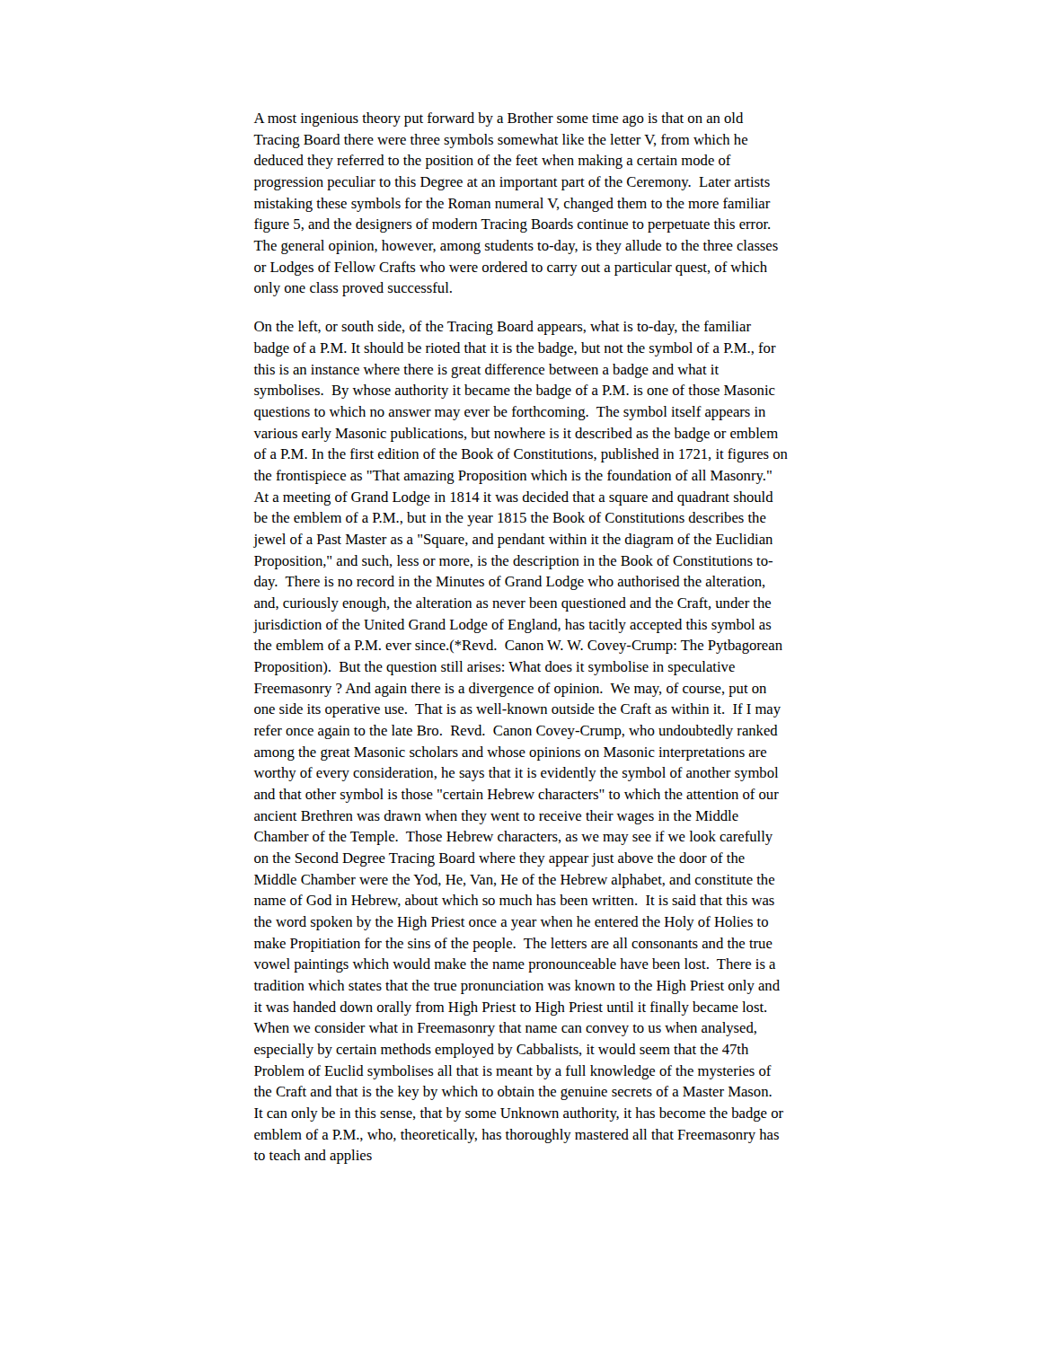A most ingenious theory put forward by a Brother some time ago is that on an old Tracing Board there were three symbols somewhat like the letter V, from which he deduced they referred to the position of the feet when making a certain mode of progression peculiar to this Degree at an important part of the Ceremony. Later artists mistaking these symbols for the Roman numeral V, changed them to the more familiar figure 5, and the designers of modern Tracing Boards continue to perpetuate this error. The general opinion, however, among students to-day, is they allude to the three classes or Lodges of Fellow Crafts who were ordered to carry out a particular quest, of which only one class proved successful.
On the left, or south side, of the Tracing Board appears, what is to-day, the familiar badge of a P.M. It should be rioted that it is the badge, but not the symbol of a P.M., for this is an instance where there is great difference between a badge and what it symbolises. By whose authority it became the badge of a P.M. is one of those Masonic questions to which no answer may ever be forthcoming. The symbol itself appears in various early Masonic publications, but nowhere is it described as the badge or emblem of a P.M. In the first edition of the Book of Constitutions, published in 1721, it figures on the frontispiece as "That amazing Proposition which is the foundation of all Masonry." At a meeting of Grand Lodge in 1814 it was decided that a square and quadrant should be the emblem of a P.M., but in the year 1815 the Book of Constitutions describes the jewel of a Past Master as a "Square, and pendant within it the diagram of the Euclidian Proposition," and such, less or more, is the description in the Book of Constitutions to-day. There is no record in the Minutes of Grand Lodge who authorised the alteration, and, curiously enough, the alteration as never been questioned and the Craft, under the jurisdiction of the United Grand Lodge of England, has tacitly accepted this symbol as the emblem of a P.M. ever since.(*Revd. Canon W. W. Covey-Crump: The Pytbagorean Proposition). But the question still arises: What does it symbolise in speculative Freemasonry ? And again there is a divergence of opinion. We may, of course, put on one side its operative use. That is as well-known outside the Craft as within it. If I may refer once again to the late Bro. Revd. Canon Covey-Crump, who undoubtedly ranked among the great Masonic scholars and whose opinions on Masonic interpretations are worthy of every consideration, he says that it is evidently the symbol of another symbol and that other symbol is those "certain Hebrew characters" to which the attention of our ancient Brethren was drawn when they went to receive their wages in the Middle Chamber of the Temple. Those Hebrew characters, as we may see if we look carefully on the Second Degree Tracing Board where they appear just above the door of the Middle Chamber were the Yod, He, Van, He of the Hebrew alphabet, and constitute the name of God in Hebrew, about which so much has been written. It is said that this was the word spoken by the High Priest once a year when he entered the Holy of Holies to make Propitiation for the sins of the people. The letters are all consonants and the true vowel paintings which would make the name pronounceable have been lost. There is a tradition which states that the true pronunciation was known to the High Priest only and it was handed down orally from High Priest to High Priest until it finally became lost. When we consider what in Freemasonry that name can convey to us when analysed, especially by certain methods employed by Cabbalists, it would seem that the 47th Problem of Euclid symbolises all that is meant by a full knowledge of the mysteries of the Craft and that is the key by which to obtain the genuine secrets of a Master Mason. It can only be in this sense, that by some Unknown authority, it has become the badge or emblem of a P.M., who, theoretically, has thoroughly mastered all that Freemasonry has to teach and applies